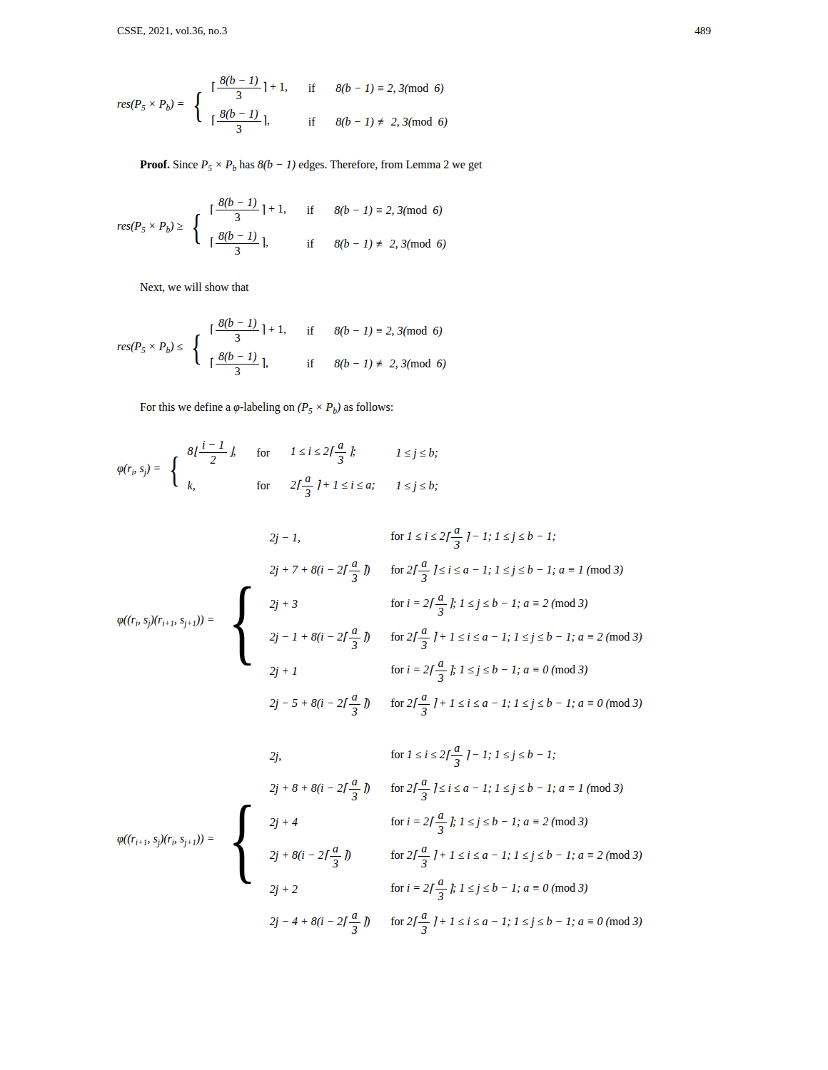CSSE, 2021, vol.36, no.3 489
res(P5 × Pb) = {
8(b − 1) 3 + 1, if 8(b − 1) ≡ 2, 3(mod 6)
8(b − 1) 3, if 8(b − 1) ≢ 2, 3(mod 6)
Proof. Since P5 × Pb has 8(b − 1) edges. Therefore, from Lemma 2 we get
res(P5 × Pb) ≥ {
8(b − 1) 3 + 1, if 8(b − 1) ≡ 2, 3(mod 6)
8(b − 1) 3, if 8(b − 1) ≢ 2, 3(mod 6)
Next, we will show that
res(P5 × Pb) ≤ {
8(b − 1) 3 + 1, if 8(b − 1) ≡ 2, 3(mod 6)
8(b − 1) 3, if 8(b − 1) ≢ 2, 3(mod 6)
For this we define a φ-labeling on (P5 × Pb) as follows:
φ(ri, sj) = {
8i − 12, for 1 ≤ i ≤ 2a 3; 1 ≤ j ≤ b;
k, for 2a 3 + 1 ≤ i ≤ a; 1 ≤ j ≤ b;
φ((ri, sj)(ri+1, sj+1)) = {
2j − 1, for 1 ≤ i ≤ 2a 3 − 1; 1 ≤ j ≤ b − 1;
2j + 7 + 8(i − 2a 3) for 2a 3 ≤ i ≤ a − 1; 1 ≤ j ≤ b − 1; a ≡ 1 (mod 3)
2j + 3 for i = 2a 3; 1 ≤ j ≤ b − 1; a ≡ 2 (mod 3)
2j − 1 + 8(i − 2a 3) for 2a 3 + 1 ≤ i ≤ a − 1; 1 ≤ j ≤ b − 1; a ≡ 2 (mod 3)
2j + 1 for i = 2a 3; 1 ≤ j ≤ b − 1; a ≡ 0 (mod 3)
2j − 5 + 8(i − 2a 3) for 2a 3 + 1 ≤ i ≤ a − 1; 1 ≤ j ≤ b − 1; a ≡ 0 (mod 3)
φ((ri+1, sj)(ri, sj+1)) = {
2j, for 1 ≤ i ≤ 2a 3 − 1; 1 ≤ j ≤ b − 1;
2j + 8 + 8(i − 2a 3) for 2a 3 ≤ i ≤ a − 1; 1 ≤ j ≤ b − 1; a ≡ 1 (mod 3)
2j + 4 for i = 2a 3; 1 ≤ j ≤ b − 1; a ≡ 2 (mod 3)
2j + 8(i − 2a 3) for 2a 3 + 1 ≤ i ≤ a − 1; 1 ≤ j ≤ b − 1; a ≡ 2 (mod 3)
2j + 2 for i = 2a 3; 1 ≤ j ≤ b − 1; a ≡ 0 (mod 3)
2j − 4 + 8(i − 2a 3) for 2a 3 + 1 ≤ i ≤ a − 1; 1 ≤ j ≤ b − 1; a ≡ 0 (mod 3)